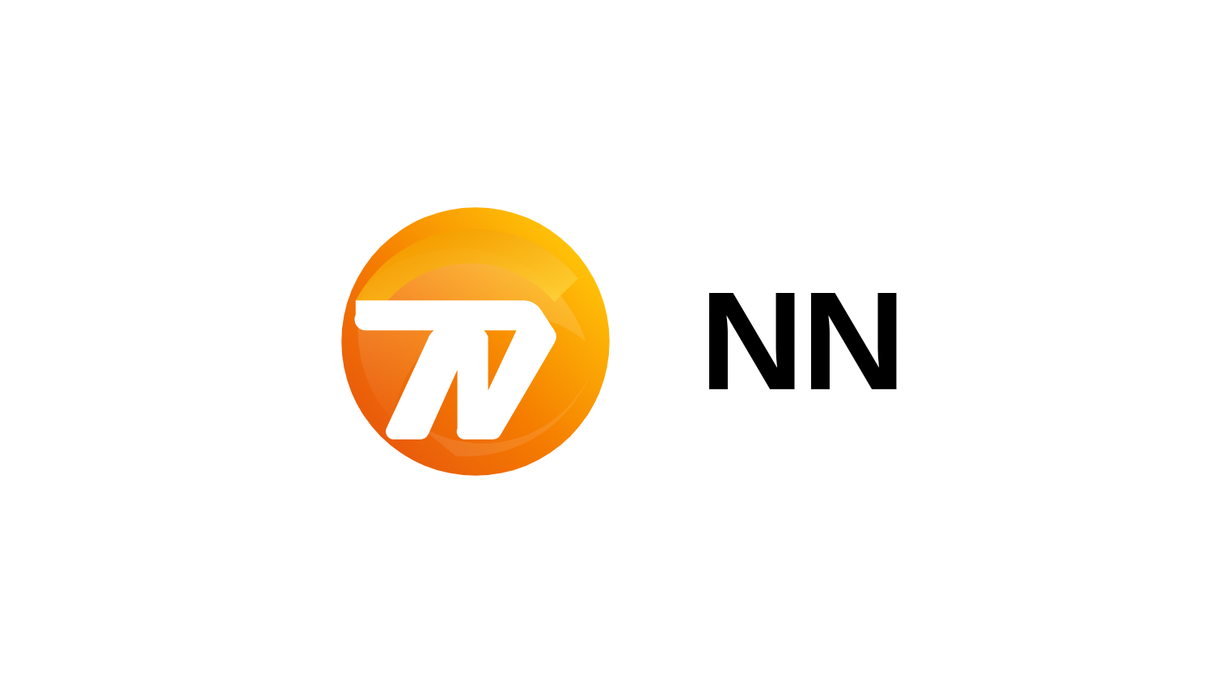NN logo
NN